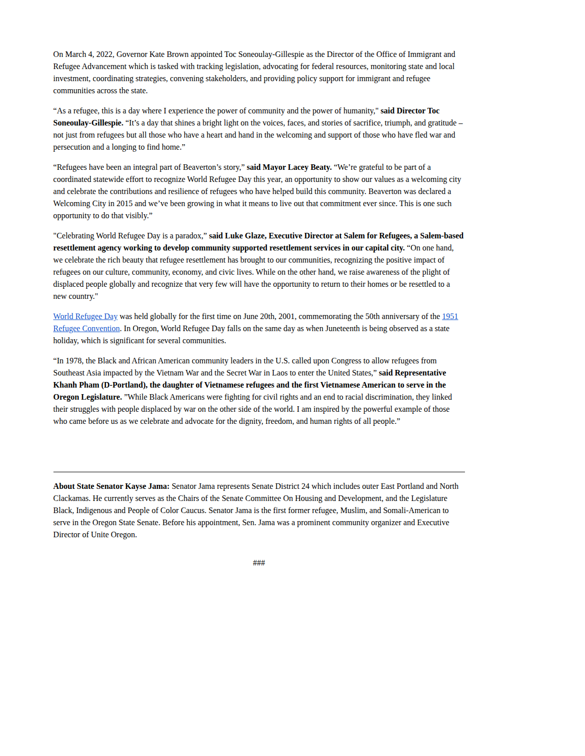On March 4, 2022, Governor Kate Brown appointed Toc Soneoulay-Gillespie as the Director of the Office of Immigrant and Refugee Advancement which is tasked with tracking legislation, advocating for federal resources, monitoring state and local investment, coordinating strategies, convening stakeholders, and providing policy support for immigrant and refugee communities across the state.
“As a refugee, this is a day where I experience the power of community and the power of humanity," said Director Toc Soneoulay-Gillespie. “It’s a day that shines a bright light on the voices, faces, and stories of sacrifice, triumph, and gratitude – not just from refugees but all those who have a heart and hand in the welcoming and support of those who have fled war and persecution and a longing to find home.”
“Refugees have been an integral part of Beaverton’s story,” said Mayor Lacey Beaty. “We’re grateful to be part of a coordinated statewide effort to recognize World Refugee Day this year, an opportunity to show our values as a welcoming city and celebrate the contributions and resilience of refugees who have helped build this community. Beaverton was declared a Welcoming City in 2015 and we’ve been growing in what it means to live out that commitment ever since. This is one such opportunity to do that visibly.”
"Celebrating World Refugee Day is a paradox,” said Luke Glaze, Executive Director at Salem for Refugees, a Salem-based resettlement agency working to develop community supported resettlement services in our capital city. “On one hand, we celebrate the rich beauty that refugee resettlement has brought to our communities, recognizing the positive impact of refugees on our culture, community, economy, and civic lives. While on the other hand, we raise awareness of the plight of displaced people globally and recognize that very few will have the opportunity to return to their homes or be resettled to a new country."
World Refugee Day was held globally for the first time on June 20th, 2001, commemorating the 50th anniversary of the 1951 Refugee Convention. In Oregon, World Refugee Day falls on the same day as when Juneteenth is being observed as a state holiday, which is significant for several communities.
“In 1978, the Black and African American community leaders in the U.S. called upon Congress to allow refugees from Southeast Asia impacted by the Vietnam War and the Secret War in Laos to enter the United States,” said Representative Khanh Pham (D-Portland), the daughter of Vietnamese refugees and the first Vietnamese American to serve in the Oregon Legislature. ”While Black Americans were fighting for civil rights and an end to racial discrimination, they linked their struggles with people displaced by war on the other side of the world. I am inspired by the powerful example of those who came before us as we celebrate and advocate for the dignity, freedom, and human rights of all people.”
About State Senator Kayse Jama: Senator Jama represents Senate District 24 which includes outer East Portland and North Clackamas. He currently serves as the Chairs of the Senate Committee On Housing and Development, and the Legislature Black, Indigenous and People of Color Caucus. Senator Jama is the first former refugee, Muslim, and Somali-American to serve in the Oregon State Senate. Before his appointment, Sen. Jama was a prominent community organizer and Executive Director of Unite Oregon.
###